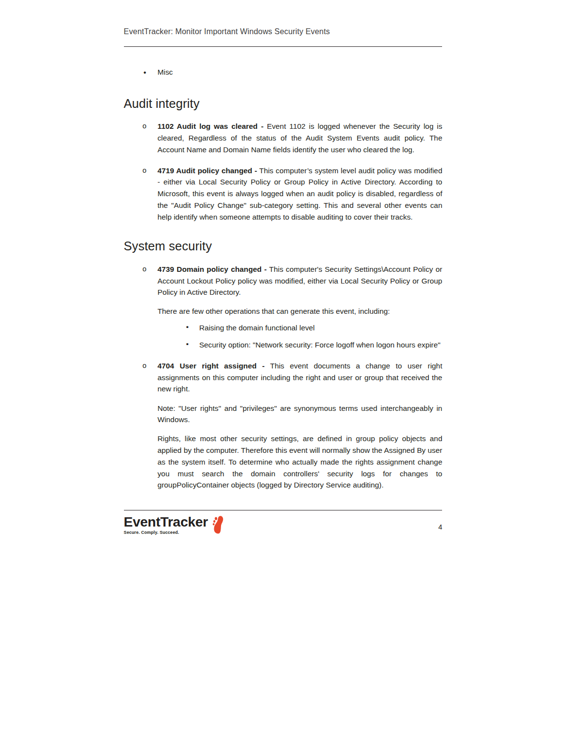EventTracker: Monitor Important Windows Security Events
Misc
Audit integrity
1102 Audit log was cleared - Event 1102 is logged whenever the Security log is cleared, Regardless of the status of the Audit System Events audit policy. The Account Name and Domain Name fields identify the user who cleared the log.
4719 Audit policy changed - This computer’s system level audit policy was modified - either via Local Security Policy or Group Policy in Active Directory. According to Microsoft, this event is always logged when an audit policy is disabled, regardless of the "Audit Policy Change" sub-category setting. This and several other events can help identify when someone attempts to disable auditing to cover their tracks.
System security
4739 Domain policy changed - This computer's Security Settings\Account Policy or Account Lockout Policy policy was modified, either via Local Security Policy or Group Policy in Active Directory.
There are few other operations that can generate this event, including:
Raising the domain functional level
Security option: "Network security: Force logoff when logon hours expire"
4704 User right assigned - This event documents a change to user right assignments on this computer including the right and user or group that received the new right.
Note: "User rights" and "privileges" are synonymous terms used interchangeably in Windows.
Rights, like most other security settings, are defined in group policy objects and applied by the computer. Therefore this event will normally show the Assigned By user as the system itself. To determine who actually made the rights assignment change you must search the domain controllers' security logs for changes to groupPolicyContainer objects (logged by Directory Service auditing).
Event Tracker
Secure. Comply. Succeed.
4